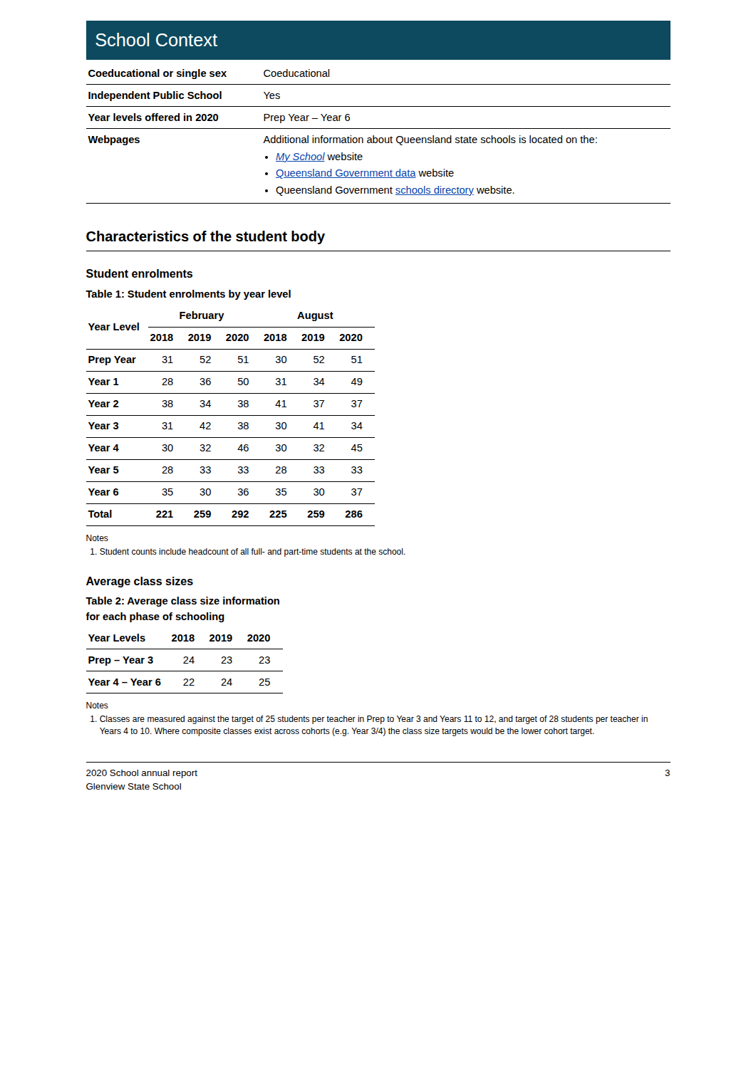School Context
| Coeducational or single sex | Coeducational |
| Independent Public School | Yes |
| Year levels offered in 2020 | Prep Year – Year 6 |
| Webpages | Additional information about Queensland state schools is located on the: My School website Queensland Government data website Queensland Government schools directory website. |
Characteristics of the student body
Student enrolments
Table 1: Student enrolments by year level
| Year Level | February | August |
| --- | --- | --- |
| 2018 | 2019 | 2020 | 2018 | 2019 | 2020 |
| Prep Year | 31 | 52 | 51 | 30 | 52 | 51 |
| Year 1 | 28 | 36 | 50 | 31 | 34 | 49 |
| Year 2 | 38 | 34 | 38 | 41 | 37 | 37 |
| Year 3 | 31 | 42 | 38 | 30 | 41 | 34 |
| Year 4 | 30 | 32 | 46 | 30 | 32 | 45 |
| Year 5 | 28 | 33 | 33 | 28 | 33 | 33 |
| Year 6 | 35 | 30 | 36 | 35 | 30 | 37 |
| Total | 221 | 259 | 292 | 225 | 259 | 286 |
Notes
Student counts include headcount of all full- and part-time students at the school.
Average class sizes
Table 2: Average class size information for each phase of schooling
| Year Levels | 2018 | 2019 | 2020 |
| --- | --- | --- | --- |
| Prep – Year 3 | 24 | 23 | 23 |
| Year 4 – Year 6 | 22 | 24 | 25 |
Notes
Classes are measured against the target of 25 students per teacher in Prep to Year 3 and Years 11 to 12, and target of 28 students per teacher in Years 4 to 10. Where composite classes exist across cohorts (e.g. Year 3/4) the class size targets would be the lower cohort target.
2020 School annual report Glenview State School
3